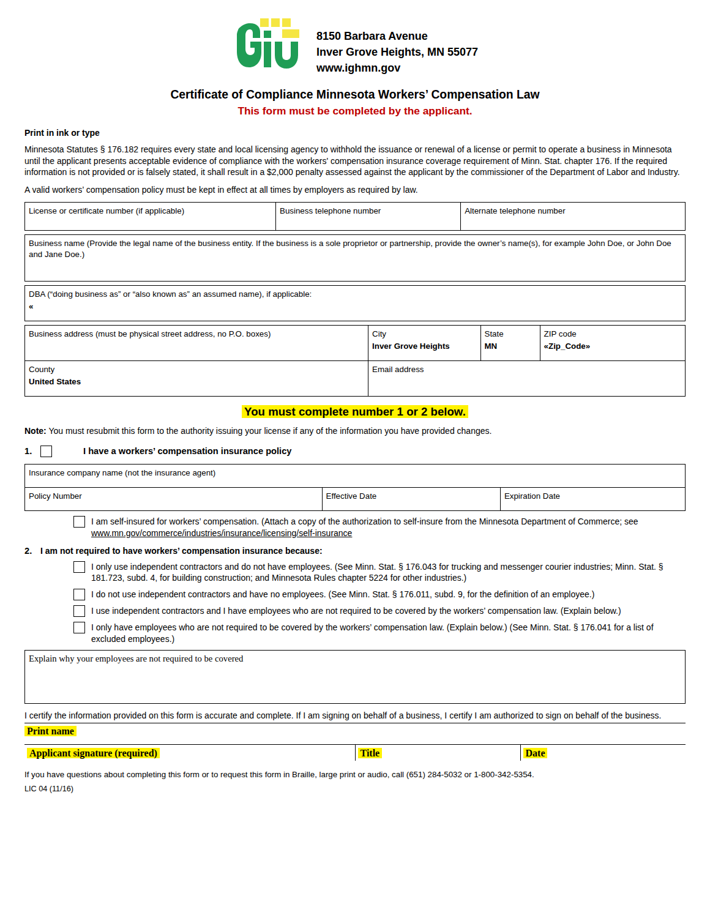8150 Barbara Avenue
Inver Grove Heights, MN 55077
www.ighmn.gov
Certificate of Compliance Minnesota Workers’ Compensation Law
This form must be completed by the applicant.
Print in ink or type
Minnesota Statutes § 176.182 requires every state and local licensing agency to withhold the issuance or renewal of a license or permit to operate a business in Minnesota until the applicant presents acceptable evidence of compliance with the workers' compensation insurance coverage requirement of Minn. Stat. chapter 176. If the required information is not provided or is falsely stated, it shall result in a $2,000 penalty assessed against the applicant by the commissioner of the Department of Labor and Industry.
A valid workers’ compensation policy must be kept in effect at all times by employers as required by law.
| License or certificate number (if applicable) | Business telephone number | Alternate telephone number |
| Business name (Provide the legal name of the business entity. If the business is a sole proprietor or partnership, provide the owner’s name(s), for example John Doe, or John Doe and Jane Doe.) |
| DBA (“doing business as” or “also known as” an assumed name), if applicable: « |
| Business address (must be physical street address, no P.O. boxes) | City Inver Grove Heights | State MN | ZIP code «Zip_Code» |
| County United States | Email address |
You must complete number 1 or 2 below.
Note: You must resubmit this form to the authority issuing your license if any of the information you have provided changes.
1.
I have a workers’ compensation insurance policy
| Insurance company name (not the insurance agent) |
| Policy Number | Effective Date | Expiration Date |
I am self-insured for workers’ compensation. (Attach a copy of the authorization to self-insure from the Minnesota Department of Commerce; see www.mn.gov/commerce/industries/insurance/licensing/self-insurance
2.
I am not required to have workers’ compensation insurance because:
I only use independent contractors and do not have employees. (See Minn. Stat. § 176.043 for trucking and messenger courier industries; Minn. Stat. § 181.723, subd. 4, for building construction; and Minnesota Rules chapter 5224 for other industries.)
I do not use independent contractors and have no employees. (See Minn. Stat. § 176.011, subd. 9, for the definition of an employee.)
I use independent contractors and I have employees who are not required to be covered by the workers’ compensation law. (Explain below.)
I only have employees who are not required to be covered by the workers’ compensation law. (Explain below.) (See Minn. Stat. § 176.041 for a list of excluded employees.)
Explain why your employees are not required to be covered
I certify the information provided on this form is accurate and complete. If I am signing on behalf of a business, I certify I am authorized to sign on behalf of the business.
Print name
| Applicant signature (required) | Title | Date |
If you have questions about completing this form or to request this form in Braille, large print or audio, call (651) 284-5032 or 1-800-342-5354.
LIC 04 (11/16)